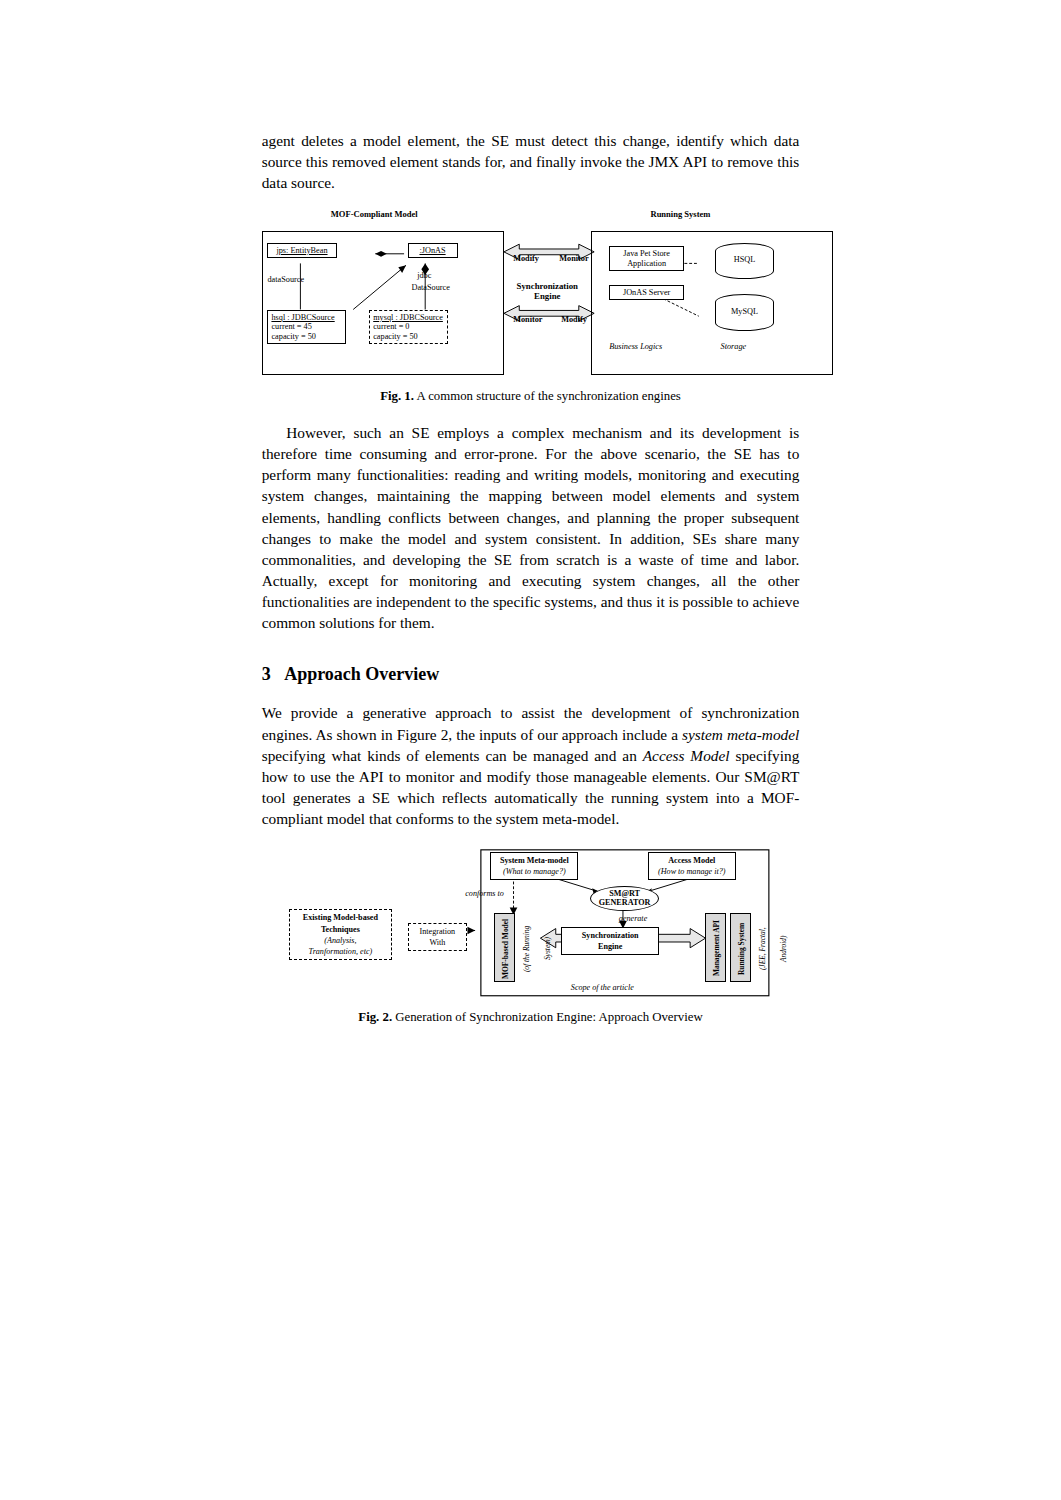agent deletes a model element, the SE must detect this change, identify which data source this removed element stands for, and finally invoke the JMX API to remove this data source.
MOF-Compliant Model Running System
jps: EntityBean
:JOnAS
dataSource jdbc DataSource
hsql : JDBCSource
current = 45
capacity = 50
mysql : JDBCSource
current = 0
capacity = 50
Modify Monitor Monitor Modify
Synchronization
Engine
Java Pet Store
Application
JOnAS Server
HSQL
MySQL
Business Logics Storage
Fig. 1. A common structure of the synchronization engines
However, such an SE employs a complex mechanism and its development is therefore time consuming and error-prone. For the above scenario, the SE has to perform many functionalities: reading and writing models, monitoring and executing system changes, maintaining the mapping between model elements and system elements, handling conflicts between changes, and planning the proper subsequent changes to make the model and system consistent. In addition, SEs share many commonalities, and developing the SE from scratch is a waste of time and labor. Actually, except for monitoring and executing system changes, all the other functionalities are independent to the specific systems, and thus it is possible to achieve common solutions for them.
3 Approach Overview
We provide a generative approach to assist the development of synchronization engines. As shown in Figure 2, the inputs of our approach include a system meta-model specifying what kinds of elements can be managed and an Access Model specifying how to use the API to monitor and modify those manageable elements. Our SM@RT tool generates a SE which reflects automatically the running system into a MOF-compliant model that conforms to the system meta-model.
System Meta-model
(What to manage?)
Access Model
(How to manage it?)
SM@RT
GENERATOR
conforms to generate
Synchronization
Engine
MOF-based Model
(of the Running System)
Management API
Running System
(JEE, Fractal, Android)
Existing Model-based
Techniques
(Analysis,
Tranformation, etc)
Integration With
Scope of the article
Fig. 2. Generation of Synchronization Engine: Approach Overview